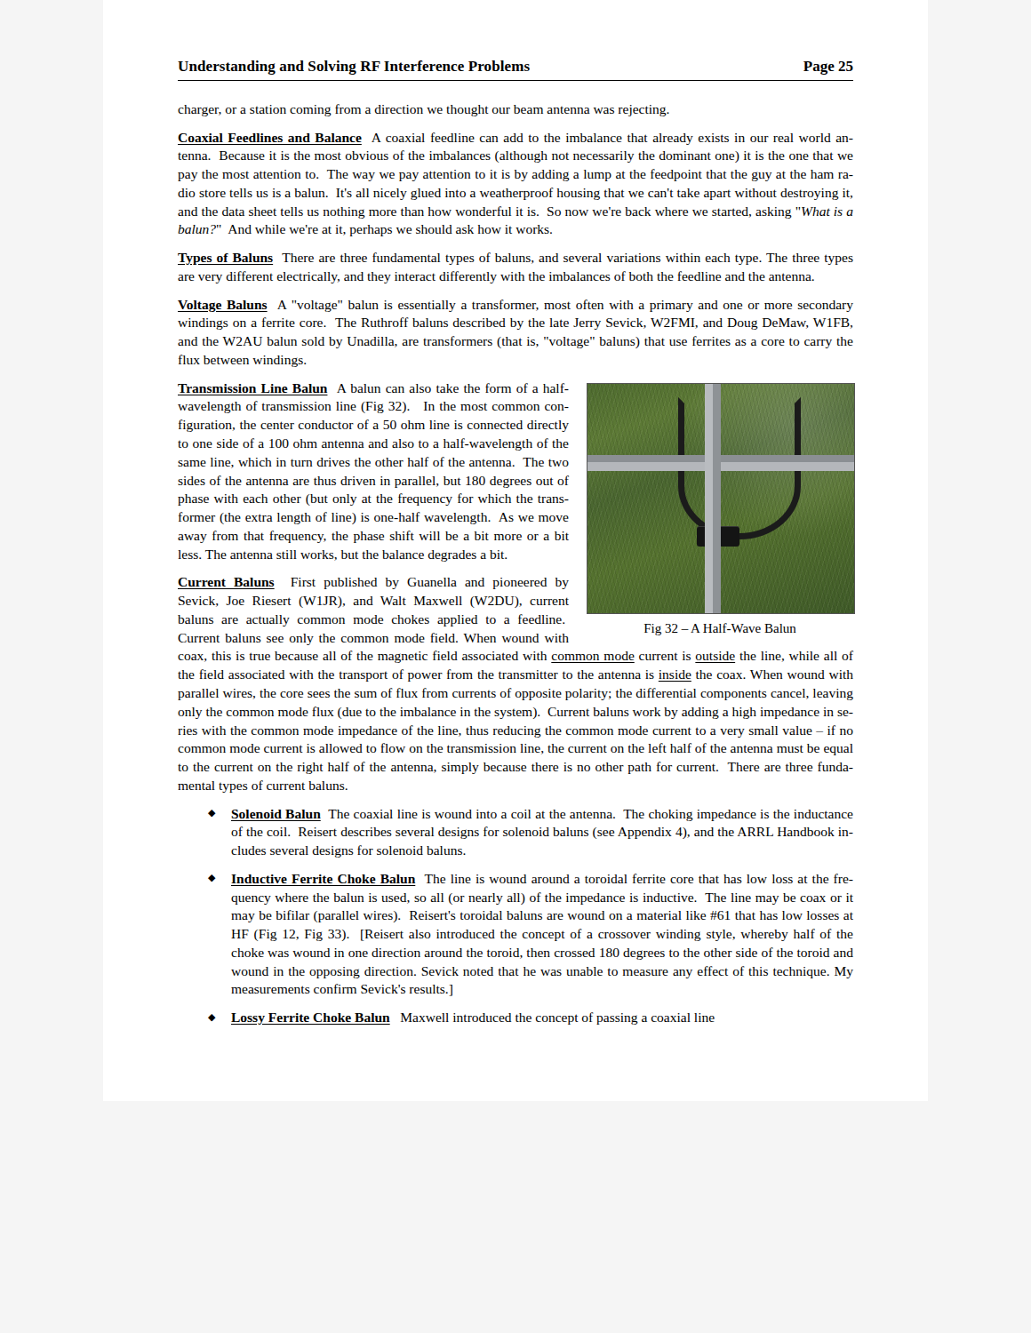Understanding and Solving RF Interference Problems Page 25
charger, or a station coming from a direction we thought our beam antenna was rejecting.
Coaxial Feedlines and Balance A coaxial feedline can add to the imbalance that already exists in our real world antenna. Because it is the most obvious of the imbalances (although not necessarily the dominant one) it is the one that we pay the most attention to. The way we pay attention to it is by adding a lump at the feedpoint that the guy at the ham radio store tells us is a balun. It's all nicely glued into a weatherproof housing that we can't take apart without destroying it, and the data sheet tells us nothing more than how wonderful it is. So now we're back where we started, asking "What is a balun?" And while we're at it, perhaps we should ask how it works.
Types of Baluns There are three fundamental types of baluns, and several variations within each type. The three types are very different electrically, and they interact differently with the imbalances of both the feedline and the antenna.
Voltage Baluns A "voltage" balun is essentially a transformer, most often with a primary and one or more secondary windings on a ferrite core. The Ruthroff baluns described by the late Jerry Sevick, W2FMI, and Doug DeMaw, W1FB, and the W2AU balun sold by Unadilla, are transformers (that is, "voltage" baluns) that use ferrites as a core to carry the flux between windings.
Fig 32 – A Half-Wave Balun
Transmission Line Balun A balun can also take the form of a half-wavelength of transmission line (Fig 32). In the most common configuration, the center conductor of a 50 ohm line is connected directly to one side of a 100 ohm antenna and also to a half-wavelength of the same line, which in turn drives the other half of the antenna. The two sides of the antenna are thus driven in parallel, but 180 degrees out of phase with each other (but only at the frequency for which the transformer (the extra length of line) is one-half wavelength. As we move away from that frequency, the phase shift will be a bit more or a bit less. The antenna still works, but the balance degrades a bit.
Current Baluns First published by Guanella and pioneered by Sevick, Joe Riesert (W1JR), and Walt Maxwell (W2DU), current baluns are actually common mode chokes applied to a feedline. Current baluns see only the common mode field. When wound with coax, this is true because all of the magnetic field associated with common mode current is outside the line, while all of the field associated with the transport of power from the transmitter to the antenna is inside the coax. When wound with parallel wires, the core sees the sum of flux from currents of opposite polarity; the differential components cancel, leaving only the common mode flux (due to the imbalance in the system). Current baluns work by adding a high impedance in series with the common mode impedance of the line, thus reducing the common mode current to a very small value – if no common mode current is allowed to flow on the transmission line, the current on the left half of the antenna must be equal to the current on the right half of the antenna, simply because there is no other path for current. There are three fundamental types of current baluns.
Solenoid Balun The coaxial line is wound into a coil at the antenna. The choking impedance is the inductance of the coil. Reisert describes several designs for solenoid baluns (see Appendix 4), and the ARRL Handbook includes several designs for solenoid baluns.
Inductive Ferrite Choke Balun The line is wound around a toroidal ferrite core that has low loss at the frequency where the balun is used, so all (or nearly all) of the impedance is inductive. The line may be coax or it may be bifilar (parallel wires). Reisert's toroidal baluns are wound on a material like #61 that has low losses at HF (Fig 12, Fig 33). [Reisert also introduced the concept of a crossover winding style, whereby half of the choke was wound in one direction around the toroid, then crossed 180 degrees to the other side of the toroid and wound in the opposing direction. Sevick noted that he was unable to measure any effect of this technique. My measurements confirm Sevick's results.]
Lossy Ferrite Choke Balun Maxwell introduced the concept of passing a coaxial line